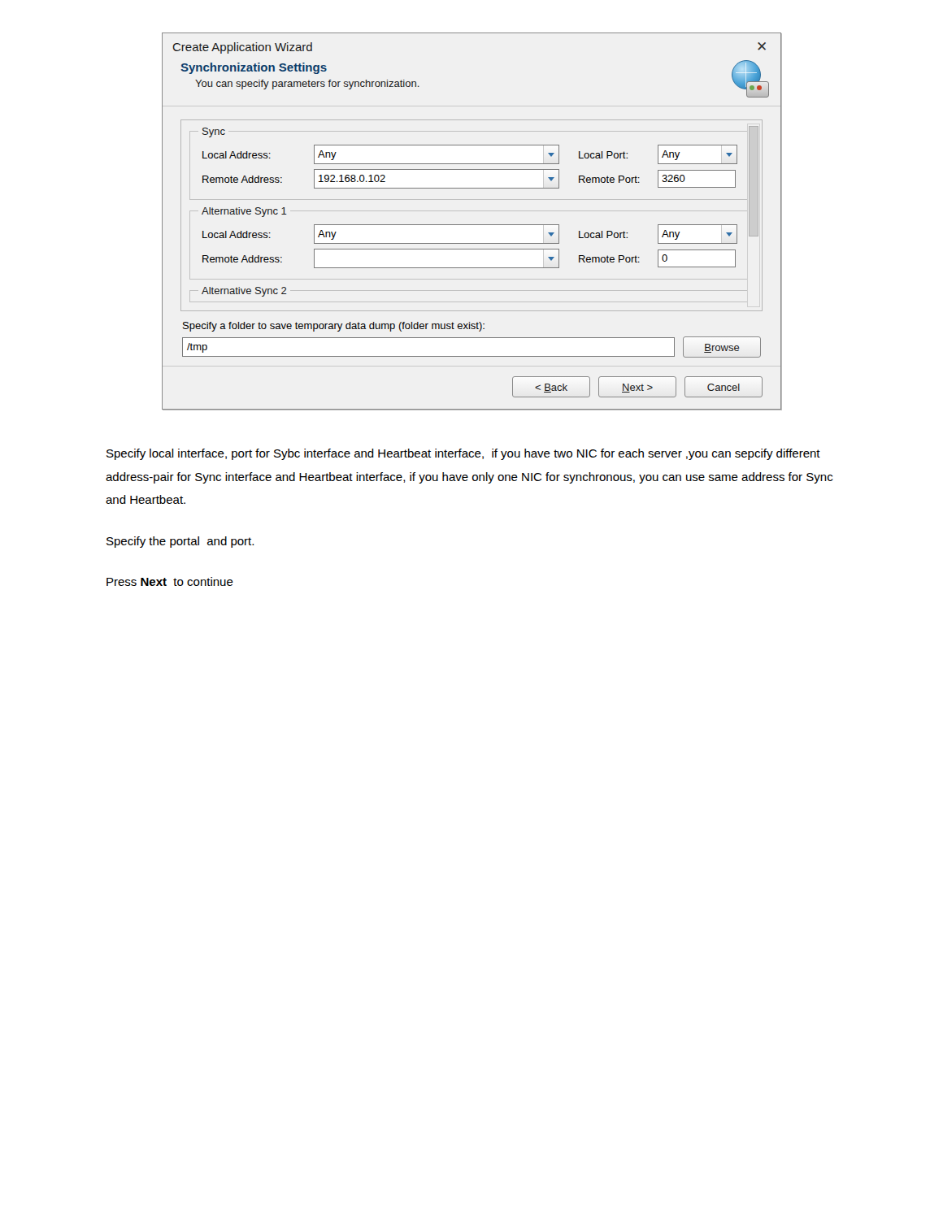Create Application Wizard ✕
Synchronization Settings
You can specify parameters for synchronization.
Sync
| Local Address: | Any | Local Port: | Any |
| Remote Address: | 192.168.0.102 | Remote Port: | 3260 |
Alternative Sync 1
| Local Address: | Any | Local Port: | Any |
| Remote Address: | | Remote Port: | 0 |
Alternative Sync 2
Specify a folder to save temporary data dump (folder must exist):
/tmp
Browse
< Back Next > Cancel
Specify local interface, port for Sybc interface and Heartbeat interface, if you have two NIC for each server ,you can sepcify different address-pair for Sync interface and Heartbeat interface, if you have only one NIC for synchronous, you can use same address for Sync and Heartbeat.
Specify the portal and port.
Press Next to continue